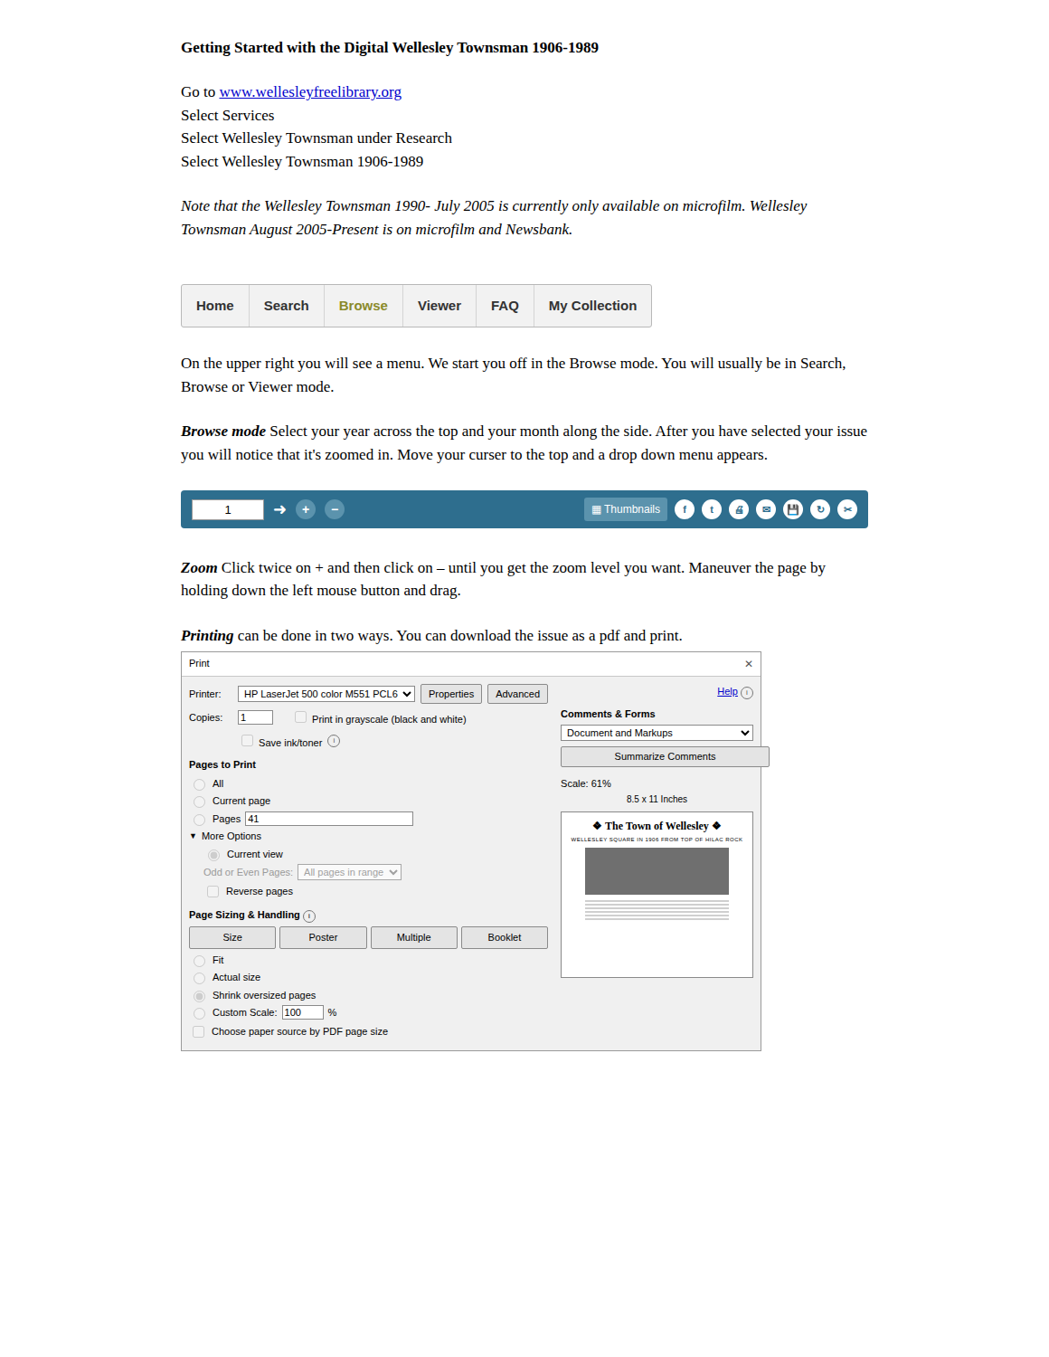Getting Started with the Digital Wellesley Townsman 1906-1989
Go to www.wellesleyfreelibrary.org
Select Services
Select Wellesley Townsman under Research
Select Wellesley Townsman 1906-1989
Note that the Wellesley Townsman 1990- July 2005 is currently only available on microfilm. Wellesley Townsman August 2005-Present is on microfilm and Newsbank.
Home Search Browse Viewer FAQ My Collection
On the upper right you will see a menu. We start you off in the Browse mode. You will usually be in Search, Browse or Viewer mode.
Browse mode Select your year across the top and your month along the side. After you have selected your issue you will notice that it's zoomed in. Move your curser to the top and a drop down menu appears.
➜ + −
▦ Thumbnails f t 🖨 ✉ 💾 ↻ ✂
Zoom Click twice on + and then click on – until you get the zoom level you want. Maneuver the page by holding down the left mouse button and drag.
Printing can be done in two ways. You can download the issue as a pdf and print.
Print ✕
Printer: HP LaserJet 500 color M551 PCL6 Properties Advanced
Copies: Print in grayscale (black and white)
Save ink/toner i
Pages to Print
All
Current page
Pages
▼ More Options
Current view
Odd or Even Pages: All pages in range
Reverse pages
Page Sizing & Handling i
Size Poster Multiple Booklet
Fit
Actual size
Shrink oversized pages
Custom Scale: %
Choose paper source by PDF page size
Help i
Comments & Forms
Document and Markups
Summarize Comments
Scale: 61%
8.5 x 11 Inches
❖ The Town of Wellesley ❖
WELLESLEY SQUARE IN 1906 FROM TOP OF HILAC ROCK